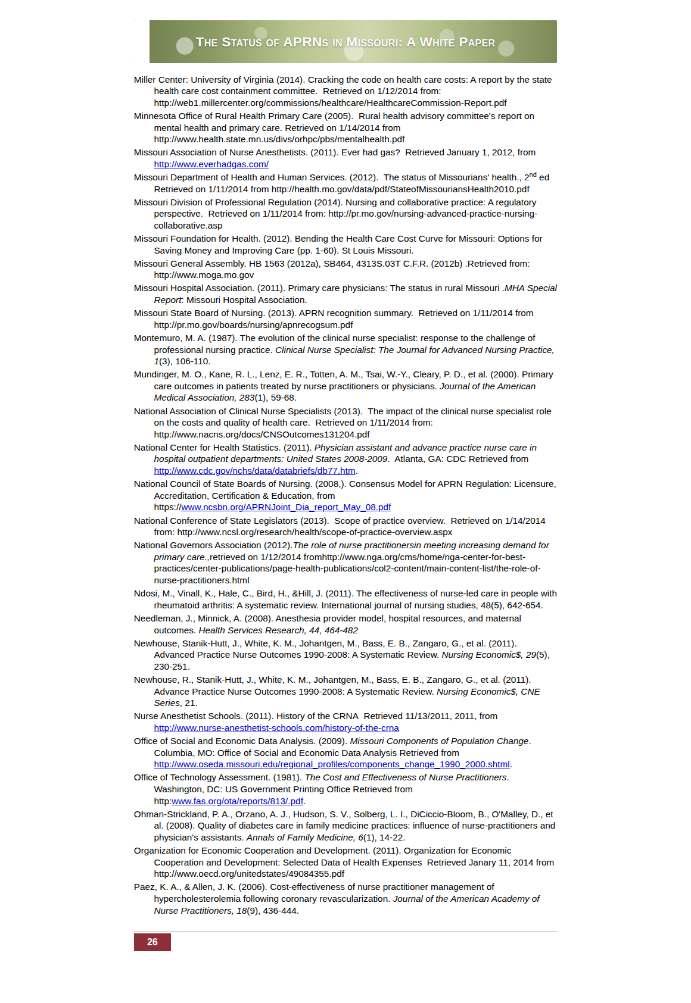The Status of APRNs in Missouri: A White Paper
Miller Center: University of Virginia (2014). Cracking the code on health care costs: A report by the state health care cost containment committee. Retrieved on 1/12/2014 from: http://web1.millercenter.org/commissions/healthcare/HealthcareCommission-Report.pdf
Minnesota Office of Rural Health Primary Care (2005). Rural health advisory committee's report on mental health and primary care. Retrieved on 1/14/2014 from http://www.health.state.mn.us/divs/orhpc/pbs/mentalhealth.pdf
Missouri Association of Nurse Anesthetists. (2011). Ever had gas? Retrieved January 1, 2012, from http://www.everhadgas.com/
Missouri Department of Health and Human Services. (2012). The status of Missourians' health., 2nd ed Retrieved on 1/11/2014 from http://health.mo.gov/data/pdf/StateofMissouriansHealth2010.pdf
Missouri Division of Professional Regulation (2014). Nursing and collaborative practice: A regulatory perspective. Retrieved on 1/11/2014 from: http://pr.mo.gov/nursing-advanced-practice-nursing-collaborative.asp
Missouri Foundation for Health. (2012). Bending the Health Care Cost Curve for Missouri: Options for Saving Money and Improving Care (pp. 1-60). St Louis Missouri.
Missouri General Assembly. HB 1563 (2012a), SB464, 4313S.03T C.F.R. (2012b) .Retrieved from: http://www.moga.mo.gov
Missouri Hospital Association. (2011). Primary care physicians: The status in rural Missouri .MHA Special Report: Missouri Hospital Association.
Missouri State Board of Nursing. (2013). APRN recognition summary. Retrieved on 1/11/2014 from http://pr.mo.gov/boards/nursing/apnrecogsum.pdf
Montemuro, M. A. (1987). The evolution of the clinical nurse specialist: response to the challenge of professional nursing practice. Clinical Nurse Specialist: The Journal for Advanced Nursing Practice, 1(3), 106-110.
Mundinger, M. O., Kane, R. L., Lenz, E. R., Totten, A. M., Tsai, W.-Y., Cleary, P. D., et al. (2000). Primary care outcomes in patients treated by nurse practitioners or physicians. Journal of the American Medical Association, 283(1), 59-68.
National Association of Clinical Nurse Specialists (2013). The impact of the clinical nurse specialist role on the costs and quality of health care. Retrieved on 1/11/2014 from: http://www.nacns.org/docs/CNSOutcomes131204.pdf
National Center for Health Statistics. (2011). Physician assistant and advance practice nurse care in hospital outpatient departments: United States 2008-2009. Atlanta, GA: CDC Retrieved from http://www.cdc.gov/nchs/data/databriefs/db77.htm.
National Council of State Boards of Nursing. (2008,). Consensus Model for APRN Regulation: Licensure, Accreditation, Certification & Education, from https://www.ncsbn.org/APRNJoint_Dia_report_May_08.pdf
National Conference of State Legislators (2013). Scope of practice overview. Retrieved on 1/14/2014 from: http://www.ncsl.org/research/health/scope-of-practice-overview.aspx
National Governors Association (2012).The role of nurse practitionersin meeting increasing demand for primary care., retrieved on 1/12/2014 fromhttp://www.nga.org/cms/home/nga-center-for-best-practices/center-publications/page-health-publications/col2-content/main-content-list/the-role-of-nurse-practitioners.html
Ndosi, M., Vinall, K., Hale, C., Bird, H., &Hill, J. (2011). The effectiveness of nurse-led care in people with rheumatoid arthritis: A systematic review. International journal of nursing studies, 48(5), 642-654.
Needleman, J., Minnick, A. (2008). Anesthesia provider model, hospital resources, and maternal outcomes. Health Services Research, 44, 464-482
Newhouse, Stanik-Hutt, J., White, K. M., Johantgen, M., Bass, E. B., Zangaro, G., et al. (2011). Advanced Practice Nurse Outcomes 1990-2008: A Systematic Review. Nursing Economic$, 29(5), 230-251.
Newhouse, R., Stanik-Hutt, J., White, K. M., Johantgen, M., Bass, E. B., Zangaro, G., et al. (2011). Advance Practice Nurse Outcomes 1990-2008: A Systematic Review. Nursing Economic$, CNE Series, 21.
Nurse Anesthetist Schools. (2011). History of the CRNA Retrieved 11/13/2011, 2011, from http://www.nurse-anesthetist-schools.com/history-of-the-crna
Office of Social and Economic Data Analysis. (2009). Missouri Components of Population Change. Columbia, MO: Office of Social and Economic Data Analysis Retrieved from http://www.oseda.missouri.edu/regional_profiles/components_change_1990_2000.shtml.
Office of Technology Assessment. (1981). The Cost and Effectiveness of Nurse Practitioners. Washington, DC: US Government Printing Office Retrieved from http:www.fas.org/ota/reports/813/.pdf.
Ohman-Strickland, P. A., Orzano, A. J., Hudson, S. V., Solberg, L. I., DiCiccio-Bloom, B., O'Malley, D., et al. (2008). Quality of diabetes care in family medicine practices: influence of nurse-practitioners and physician's assistants. Annals of Family Medicine, 6(1), 14-22.
Organization for Economic Cooperation and Development. (2011). Organization for Economic Cooperation and Development: Selected Data of Health Expenses Retrieved Janary 11, 2014 from http://www.oecd.org/unitedstates/49084355.pdf
Paez, K. A., & Allen, J. K. (2006). Cost-effectiveness of nurse practitioner management of hypercholesterolemia following coronary revascularization. Journal of the American Academy of Nurse Practitioners, 18(9), 436-444.
26